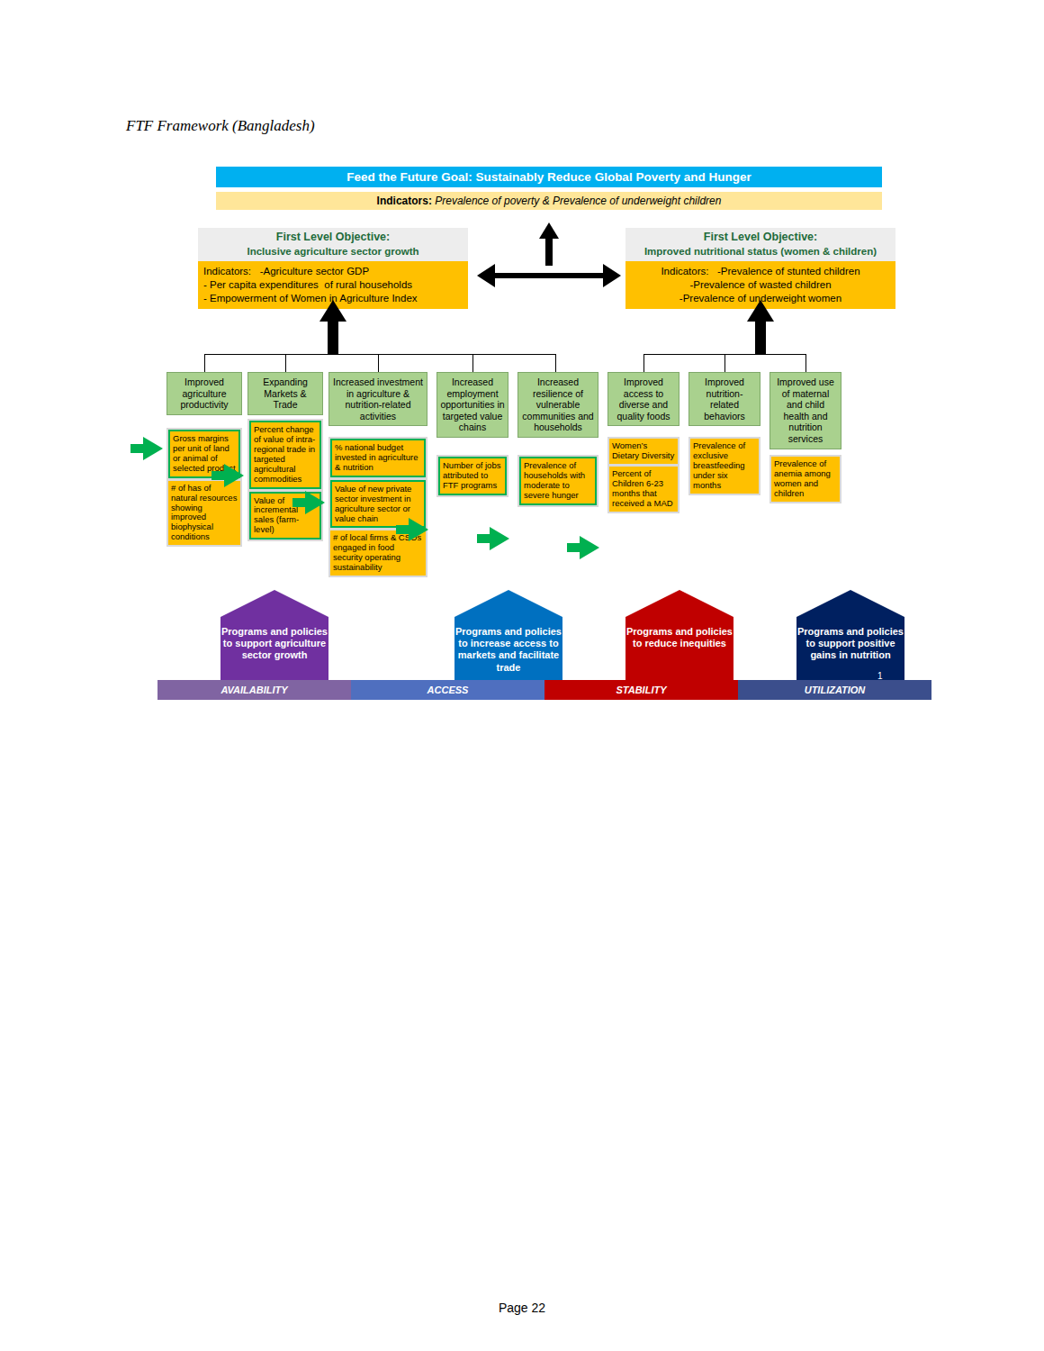FTF Framework (Bangladesh)
Feed the Future Goal: Sustainably Reduce Global Poverty and Hunger
Indicators: Prevalence of poverty & Prevalence of underweight children
First Level Objective:
Inclusive agriculture sector growth
Indicators: -Agriculture sector GDP
- Per capita expenditures of rural households
- Empowerment of Women in Agriculture Index
First Level Objective:
Improved nutritional status (women & children)
Indicators: -Prevalence of stunted children
-Prevalence of wasted children
-Prevalence of underweight women
Improved agriculture productivity
Expanding Markets & Trade
Increased investment in agriculture & nutrition-related activities
Increased employment opportunities in targeted value chains
Increased resilience of vulnerable communities and households
Improved access to diverse and quality foods
Improved nutrition-related behaviors
Improved use of maternal and child health and nutrition services
Gross margins per unit of land or animal of selected product
# of has of natural resources showing improved biophysical conditions
Percent change of value of intra-regional trade in targeted agricultural commodities
Value of incremental sales (farm-level)
% national budget invested in agriculture & nutrition
Value of new private sector investment in agriculture sector or value chain
# of local firms & CSOs engaged in food security operating sustainability
Number of jobs attributed to FTF programs
Prevalence of households with moderate to severe hunger
Women’s Dietary Diversity
Percent of Children 6-23 months that received a MAD
Prevalence of exclusive breastfeeding under six months
Prevalence of anemia among women and children
Programs and policies to support agriculture sector growth
Programs and policies to increase access to markets and facilitate trade
Programs and policies to reduce inequities
Programs and policies to support positive gains in nutrition
AVAILABILITY
ACCESS
STABILITY
UTILIZATION
1
Page 22